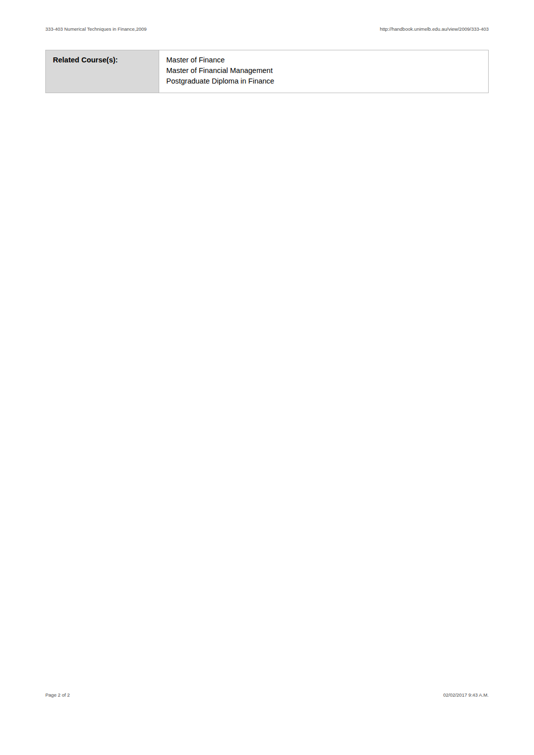333-403 Numerical Techniques in Finance,2009
http://handbook.unimelb.edu.au/view/2009/333-403
| Related Course(s): | Master of Finance Master of Financial Management Postgraduate Diploma in Finance |
Page 2 of 2
02/02/2017 9:43 A.M.